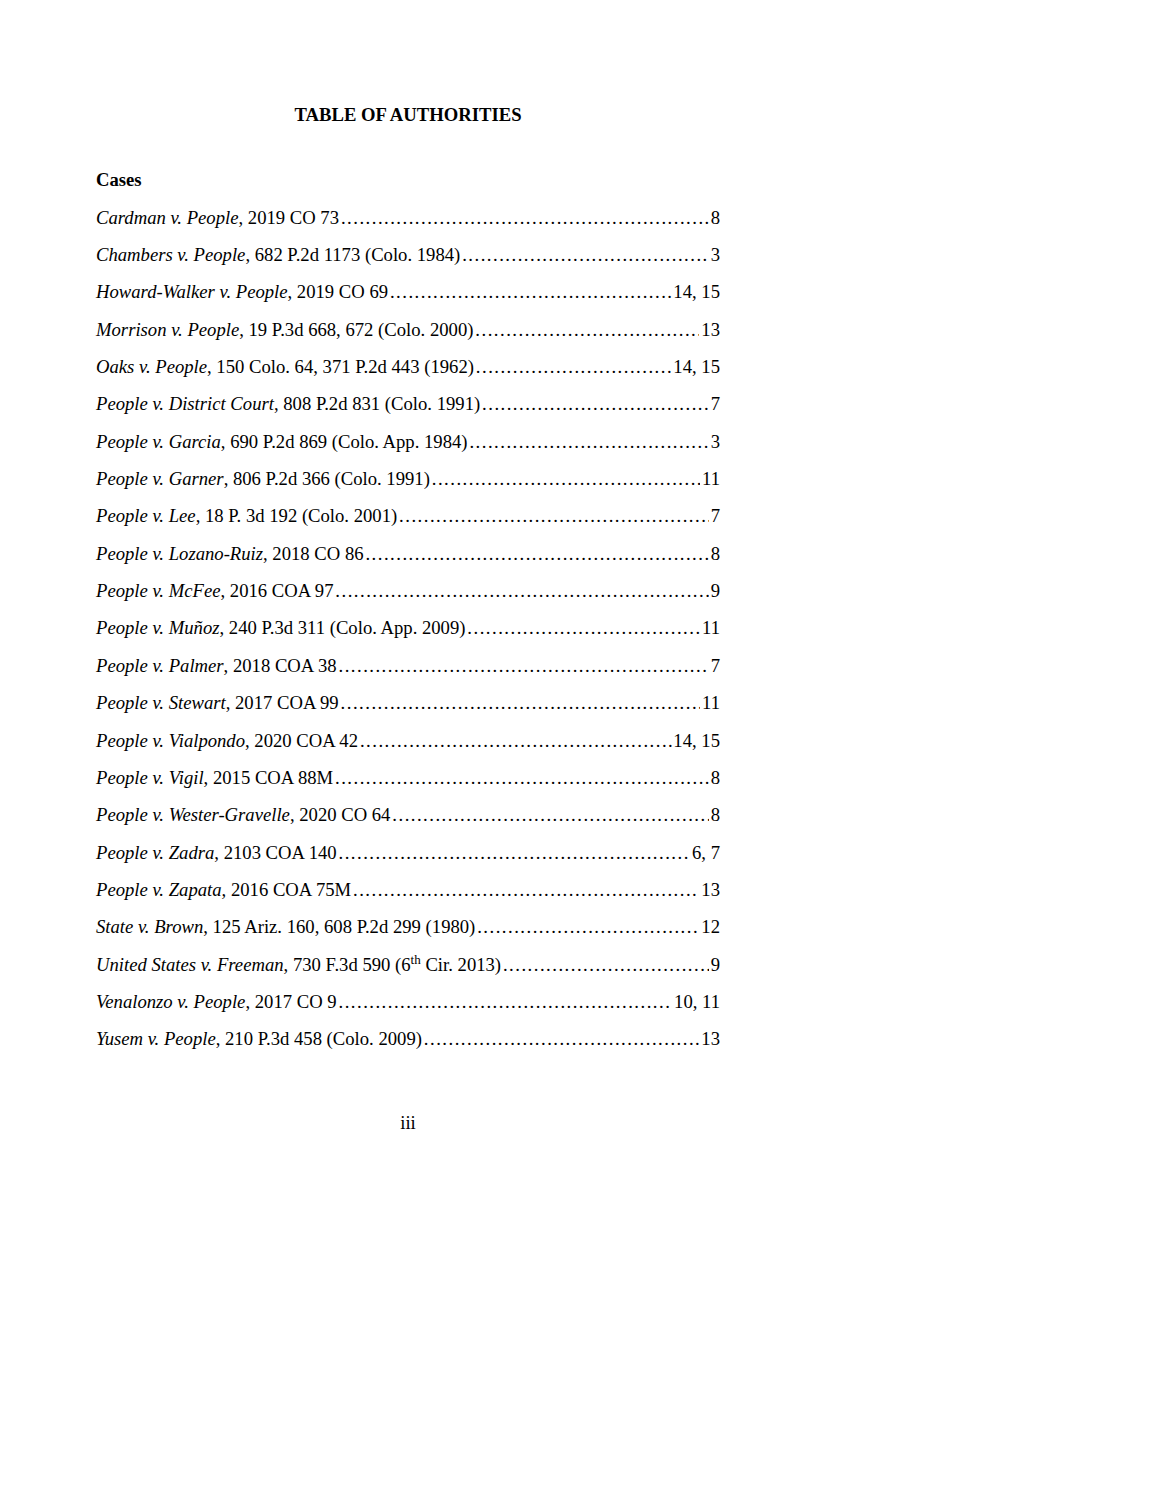TABLE OF AUTHORITIES
Cases
Cardman v. People, 2019 CO 73 ....................................................................... 8
Chambers v. People, 682 P.2d 1173 (Colo. 1984) ....................................................................... 3
Howard-Walker v. People, 2019 CO 69 ....................................................................... 14, 15
Morrison v. People, 19 P.3d 668, 672 (Colo. 2000) ....................................................................... 13
Oaks v. People, 150 Colo. 64, 371 P.2d 443 (1962) ....................................................................... 14, 15
People v. District Court, 808 P.2d 831 (Colo. 1991) ....................................................................... 7
People v. Garcia, 690 P.2d 869 (Colo. App. 1984) ....................................................................... 3
People v. Garner, 806 P.2d 366 (Colo. 1991) ....................................................................... 11
People v. Lee, 18 P. 3d 192 (Colo. 2001) ....................................................................... 7
People v. Lozano-Ruiz, 2018 CO 86 ....................................................................... 8
People v. McFee, 2016 COA 97 ....................................................................... 9
People v. Muñoz, 240 P.3d 311 (Colo. App. 2009) ....................................................................... 11
People v. Palmer, 2018 COA 38 ....................................................................... 7
People v. Stewart, 2017 COA 99 ....................................................................... 11
People v. Vialpondo, 2020 COA 42 ....................................................................... 14, 15
People v. Vigil, 2015 COA 88M ....................................................................... 8
People v. Wester-Gravelle, 2020 CO 64 ....................................................................... 8
People v. Zadra, 2103 COA 140 ....................................................................... 6, 7
People v. Zapata, 2016 COA 75M ....................................................................... 13
State v. Brown, 125 Ariz. 160, 608 P.2d 299 (1980) ....................................................................... 12
United States v. Freeman, 730 F.3d 590 (6th Cir. 2013) ....................................................................... 9
Venalonzo v. People, 2017 CO 9 ....................................................................... 10, 11
Yusem v. People, 210 P.3d 458 (Colo. 2009) ....................................................................... 13
iii